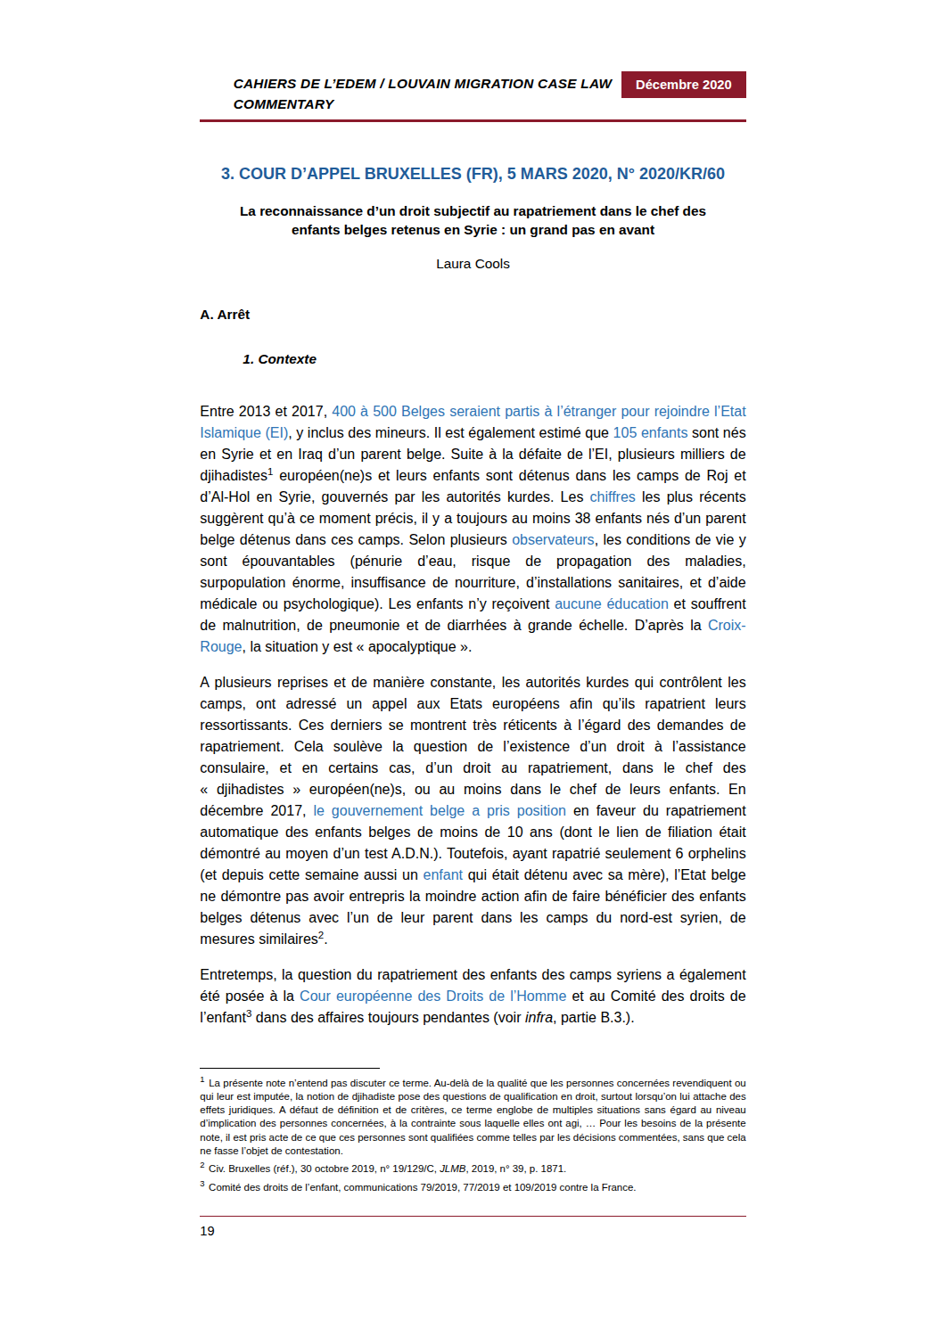CAHIERS DE L’EDEM / LOUVAIN MIGRATION CASE LAW COMMENTARY
Décembre 2020
3. COUR D’APPEL BRUXELLES (FR), 5 MARS 2020, N° 2020/KR/60
La reconnaissance d’un droit subjectif au rapatriement dans le chef des enfants belges retenus en Syrie : un grand pas en avant
Laura Cools
A. Arrêt
1. Contexte
Entre 2013 et 2017, 400 à 500 Belges seraient partis à l’étranger pour rejoindre l’Etat Islamique (EI), y inclus des mineurs. Il est également estimé que 105 enfants sont nés en Syrie et en Iraq d’un parent belge. Suite à la défaite de l’EI, plusieurs milliers de djihadistes1 européen(ne)s et leurs enfants sont détenus dans les camps de Roj et d’Al-Hol en Syrie, gouvernés par les autorités kurdes. Les chiffres les plus récents suggèrent qu’à ce moment précis, il y a toujours au moins 38 enfants nés d’un parent belge détenus dans ces camps. Selon plusieurs observateurs, les conditions de vie y sont épouvantables (pénurie d’eau, risque de propagation des maladies, surpopulation énorme, insuffisance de nourriture, d’installations sanitaires, et d’aide médicale ou psychologique). Les enfants n’y reçoivent aucune éducation et souffrent de malnutrition, de pneumonie et de diarrhées à grande échelle. D’après la Croix-Rouge, la situation y est « apocalyptique ».
A plusieurs reprises et de manière constante, les autorités kurdes qui contrôlent les camps, ont adressé un appel aux Etats européens afin qu’ils rapatrient leurs ressortissants. Ces derniers se montrent très réticents à l’égard des demandes de rapatriement. Cela soulève la question de l’existence d’un droit à l’assistance consulaire, et en certains cas, d’un droit au rapatriement, dans le chef des « djihadistes » européen(ne)s, ou au moins dans le chef de leurs enfants. En décembre 2017, le gouvernement belge a pris position en faveur du rapatriement automatique des enfants belges de moins de 10 ans (dont le lien de filiation était démontré au moyen d’un test A.D.N.). Toutefois, ayant rapatrié seulement 6 orphelins (et depuis cette semaine aussi un enfant qui était détenu avec sa mère), l’Etat belge ne démontre pas avoir entrepris la moindre action afin de faire bénéficier des enfants belges détenus avec l’un de leur parent dans les camps du nord-est syrien, de mesures similaires2.
Entretemps, la question du rapatriement des enfants des camps syriens a également été posée à la Cour européenne des Droits de l’Homme et au Comité des droits de l’enfant3 dans des affaires toujours pendantes (voir infra, partie B.3.).
1 La présente note n’entend pas discuter ce terme. Au-delà de la qualité que les personnes concernées revendiquent ou qui leur est imputée, la notion de djihadiste pose des questions de qualification en droit, surtout lorsqu’on lui attache des effets juridiques. A défaut de définition et de critères, ce terme englobe de multiples situations sans égard au niveau d’implication des personnes concernées, à la contrainte sous laquelle elles ont agi, … Pour les besoins de la présente note, il est pris acte de ce que ces personnes sont qualifiées comme telles par les décisions commentées, sans que cela ne fasse l’objet de contestation.
2 Civ. Bruxelles (réf.), 30 octobre 2019, n° 19/129/C, JLMB, 2019, n° 39, p. 1871.
3 Comité des droits de l’enfant, communications 79/2019, 77/2019 et 109/2019 contre la France.
19